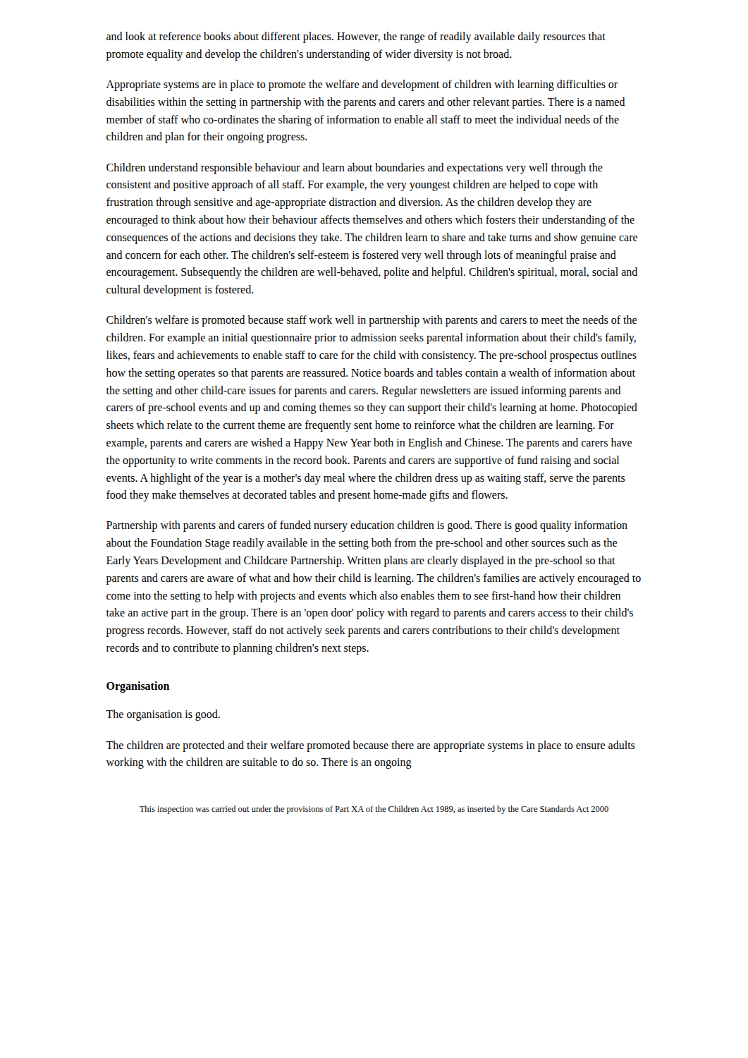and look at reference books about different places. However, the range of readily available daily resources that promote equality and develop the children's understanding of wider diversity is not broad.
Appropriate systems are in place to promote the welfare and development of children with learning difficulties or disabilities within the setting in partnership with the parents and carers and other relevant parties. There is a named member of staff who co-ordinates the sharing of information to enable all staff to meet the individual needs of the children and plan for their ongoing progress.
Children understand responsible behaviour and learn about boundaries and expectations very well through the consistent and positive approach of all staff. For example, the very youngest children are helped to cope with frustration through sensitive and age-appropriate distraction and diversion. As the children develop they are encouraged to think about how their behaviour affects themselves and others which fosters their understanding of the consequences of the actions and decisions they take. The children learn to share and take turns and show genuine care and concern for each other. The children's self-esteem is fostered very well through lots of meaningful praise and encouragement. Subsequently the children are well-behaved, polite and helpful. Children's spiritual, moral, social and cultural development is fostered.
Children's welfare is promoted because staff work well in partnership with parents and carers to meet the needs of the children. For example an initial questionnaire prior to admission seeks parental information about their child's family, likes, fears and achievements to enable staff to care for the child with consistency. The pre-school prospectus outlines how the setting operates so that parents are reassured. Notice boards and tables contain a wealth of information about the setting and other child-care issues for parents and carers. Regular newsletters are issued informing parents and carers of pre-school events and up and coming themes so they can support their child's learning at home. Photocopied sheets which relate to the current theme are frequently sent home to reinforce what the children are learning. For example, parents and carers are wished a Happy New Year both in English and Chinese. The parents and carers have the opportunity to write comments in the record book. Parents and carers are supportive of fund raising and social events. A highlight of the year is a mother's day meal where the children dress up as waiting staff, serve the parents food they make themselves at decorated tables and present home-made gifts and flowers.
Partnership with parents and carers of funded nursery education children is good. There is good quality information about the Foundation Stage readily available in the setting both from the pre-school and other sources such as the Early Years Development and Childcare Partnership. Written plans are clearly displayed in the pre-school so that parents and carers are aware of what and how their child is learning. The children's families are actively encouraged to come into the setting to help with projects and events which also enables them to see first-hand how their children take an active part in the group. There is an 'open door' policy with regard to parents and carers access to their child's progress records. However, staff do not actively seek parents and carers contributions to their child's development records and to contribute to planning children's next steps.
Organisation
The organisation is good.
The children are protected and their welfare promoted because there are appropriate systems in place to ensure adults working with the children are suitable to do so. There is an ongoing
This inspection was carried out under the provisions of Part XA of the Children Act 1989, as inserted by the Care Standards Act 2000